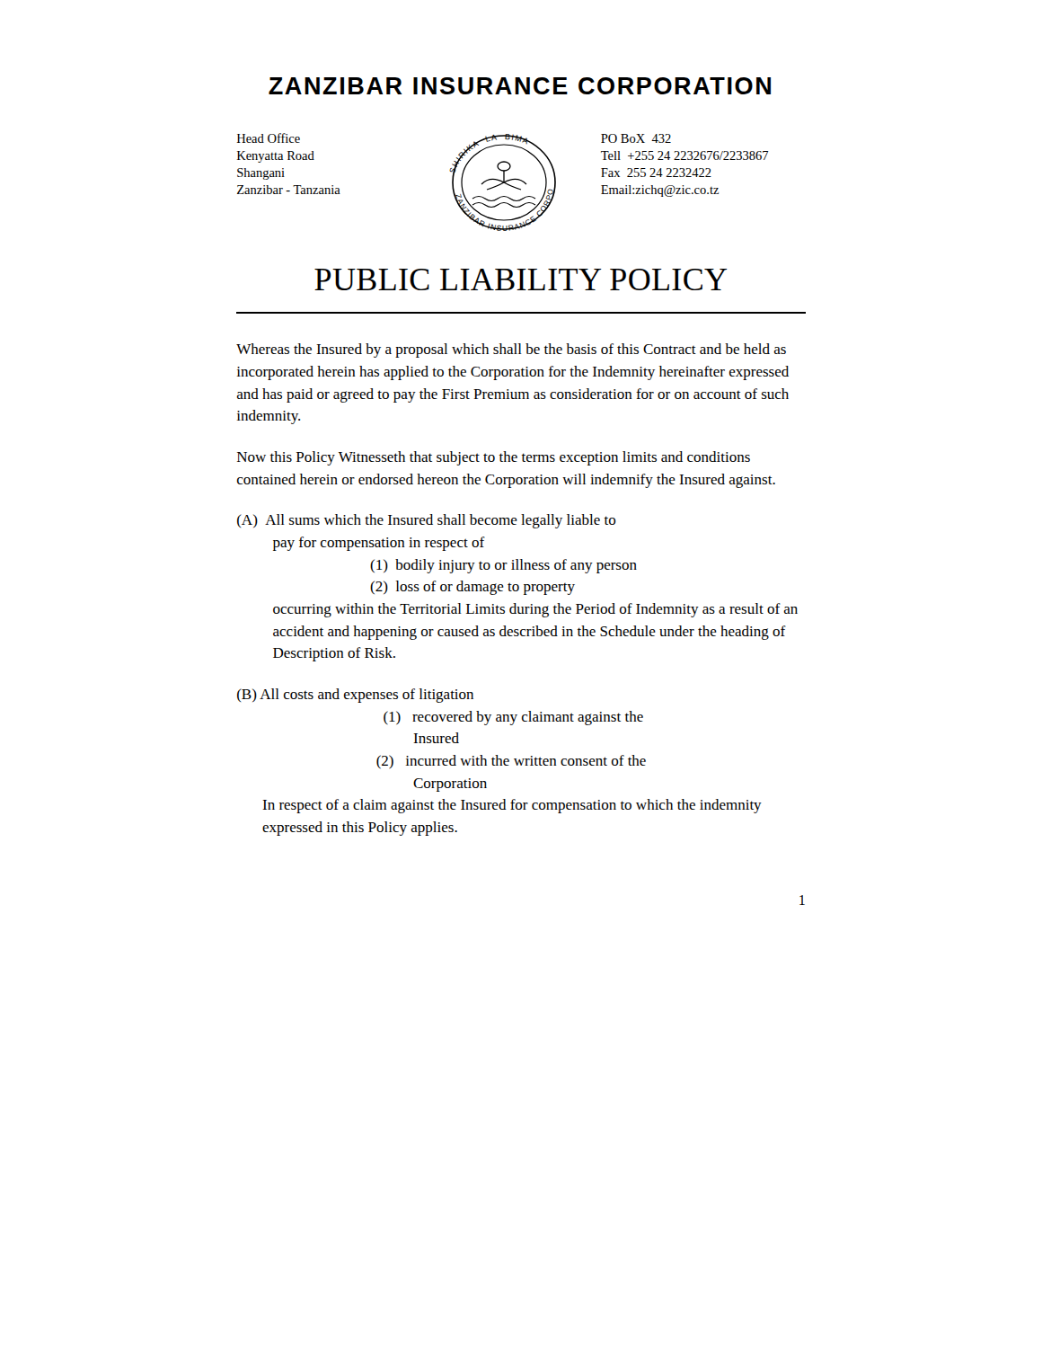ZANZIBAR INSURANCE CORPORATION
| Head Office Kenyatta Road Shangani Zanzibar - Tanzania | SHIRIKA LA BIMA ZANZIBAR INSURANCE CORPORATION | PO BoX 432 Tell +255 24 2232676/2233867 Fax 255 24 2232422 Email:zichq@zic.co.tz |
PUBLIC LIABILITY POLICY
Whereas the Insured by a proposal which shall be the basis of this Contract and be held as incorporated herein has applied to the Corporation for the Indemnity hereinafter expressed and has paid or agreed to pay the First Premium as consideration for or on account of such indemnity.
Now this Policy Witnesseth that subject to the terms exception limits and conditions contained herein or endorsed hereon the Corporation will indemnify the Insured against.
(A) All sums which the Insured shall become legally liable to
pay for compensation in respect of
(1) bodily injury to or illness of any person
(2) loss of or damage to property
occurring within the Territorial Limits during the Period of Indemnity as a result of an accident and happening or caused as described in the Schedule under the heading of Description of Risk.
(B) All costs and expenses of litigation
(1) recovered by any claimant against the
Insured
(2) incurred with the written consent of the
Corporation
In respect of a claim against the Insured for compensation to which the indemnity expressed in this Policy applies.
1